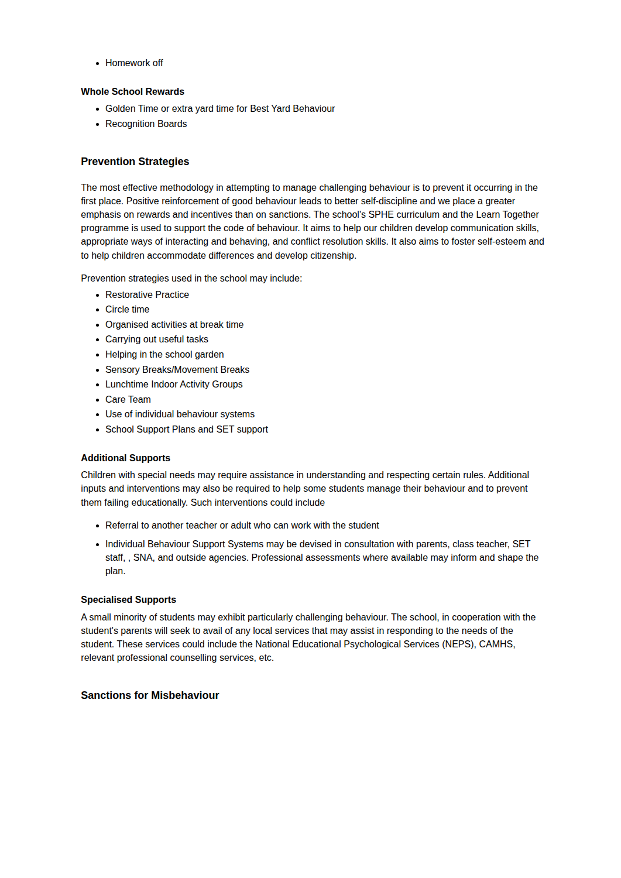Homework off
Whole School Rewards
Golden Time or extra yard time for Best Yard Behaviour
Recognition Boards
Prevention Strategies
The most effective methodology in attempting to manage challenging behaviour is to prevent it occurring in the first place. Positive reinforcement of good behaviour leads to better self-discipline and we place a greater emphasis on rewards and incentives than on sanctions. The school's SPHE curriculum and the Learn Together programme is used to support the code of behaviour. It aims to help our children develop communication skills, appropriate ways of interacting and behaving, and conflict resolution skills. It also aims to foster self-esteem and to help children accommodate differences and develop citizenship.
Prevention strategies used in the school may include:
Restorative Practice
Circle time
Organised activities at break time
Carrying out useful tasks
Helping in the school garden
Sensory Breaks/Movement Breaks
Lunchtime Indoor Activity Groups
Care Team
Use of individual behaviour systems
School Support Plans and SET support
Additional Supports
Children with special needs may require assistance in understanding and respecting certain rules. Additional inputs and interventions may also be required to help some students manage their behaviour and to prevent them failing educationally. Such interventions could include
Referral to another teacher or adult who can work with the student
Individual Behaviour Support Systems may be devised in consultation with parents, class teacher, SET staff, , SNA, and outside agencies. Professional assessments where available may inform and shape the plan.
Specialised Supports
A small minority of students may exhibit particularly challenging behaviour. The school, in cooperation with the student's parents will seek to avail of any local services that may assist in responding to the needs of the student. These services could include the National Educational Psychological Services (NEPS), CAMHS, relevant professional counselling services, etc.
Sanctions for Misbehaviour